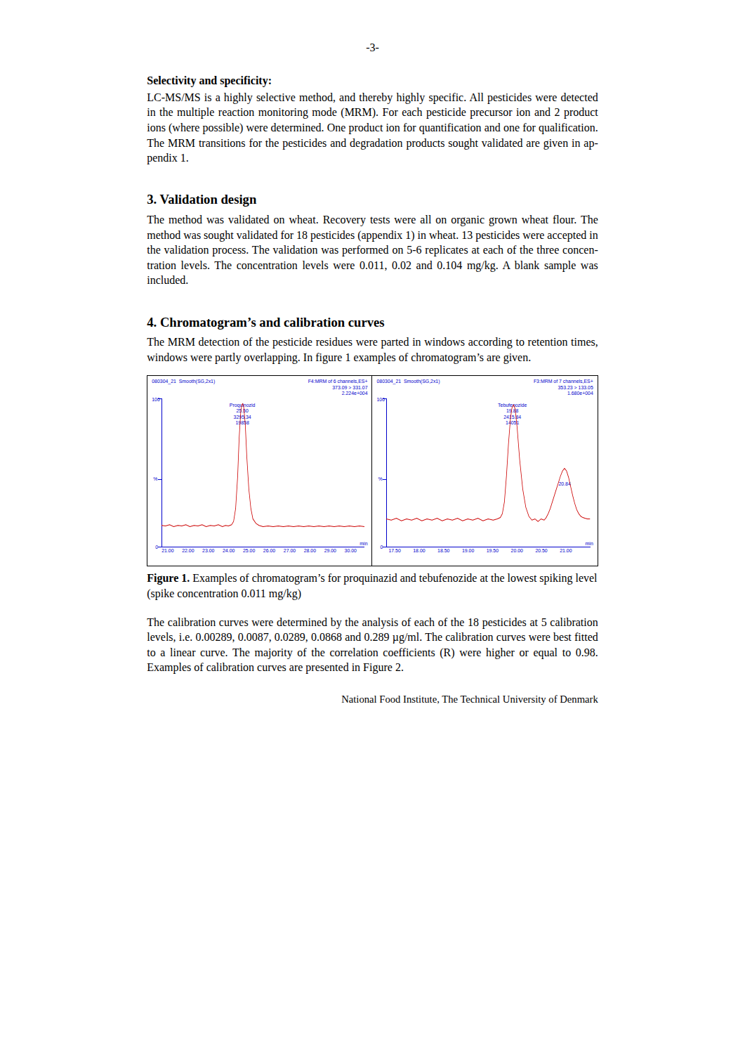-3-
Selectivity and specificity:
LC-MS/MS is a highly selective method, and thereby highly specific. All pesticides were detected in the multiple reaction monitoring mode (MRM). For each pesticide precursor ion and 2 product ions (where possible) were determined. One product ion for quantification and one for qualification. The MRM transitions for the pesticides and degradation products sought validated are given in appendix 1.
3. Validation design
The method was validated on wheat. Recovery tests were all on organic grown wheat flour. The method was sought validated for 18 pesticides (appendix 1) in wheat. 13 pesticides were accepted in the validation process. The validation was performed on 5-6 replicates at each of the three concentration levels. The concentration levels were 0.011, 0.02 and 0.104 mg/kg. A blank sample was included.
4. Chromatogram’s and calibration curves
The MRM detection of the pesticide residues were parted in windows according to retention times, windows were partly overlapping. In figure 1 examples of chromatogram’s are given.
080304_21 Smooth(SG,2x1)
F4:MRM of 6 channels,ES+
373.09 > 331.07
2.224e+004
100
%
0
Proquinozid
25.50
3295.34
19858
21.00 22.00 23.00 24.00 25.00 26.00 27.00 28.00 29.00 30.00
min
080304_21 Smooth(SG,2x1)
F3:MRM of 7 channels,ES+
353.23 > 133.05
1.680e+004
100
%
0
Tebufenozide
19.88
2415.84
14051
20.84
17.50 18.00 18.50 19.00 19.50 20.00 20.50 21.00
min
Figure 1. Examples of chromatogram’s for proquinazid and tebufenozide at the lowest spiking level (spike concentration 0.011 mg/kg)
The calibration curves were determined by the analysis of each of the 18 pesticides at 5 calibration levels, i.e. 0.00289, 0.0087, 0.0289, 0.0868 and 0.289 µg/ml. The calibration curves were best fitted to a linear curve. The majority of the correlation coefficients (R) were higher or equal to 0.98. Examples of calibration curves are presented in Figure 2.
National Food Institute, The Technical University of Denmark